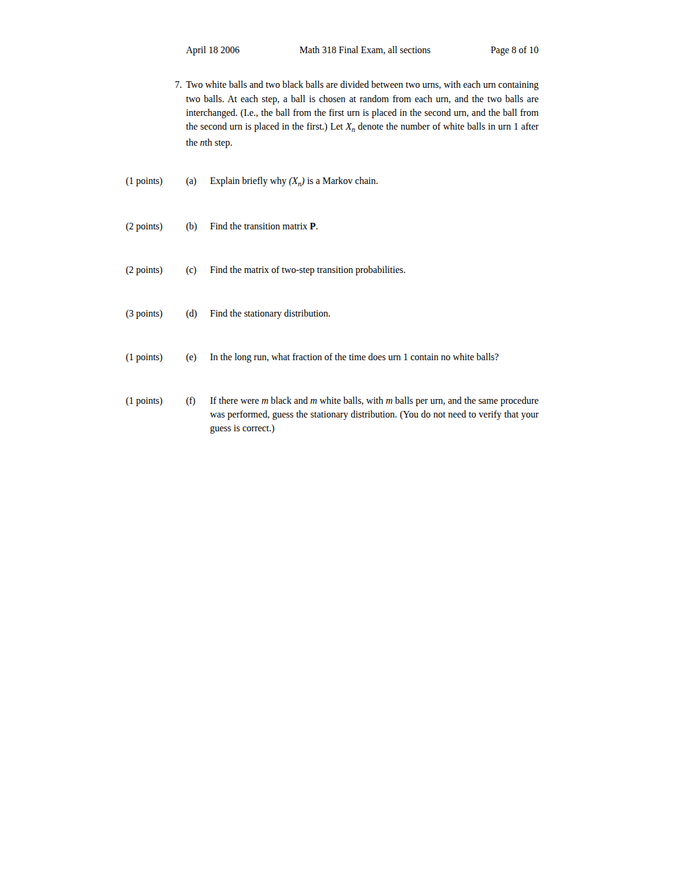April 18 2006 Math 318 Final Exam, all sections Page 8 of 10
7.
Two white balls and two black balls are divided between two urns, with each urn containing two balls. At each step, a ball is chosen at random from each urn, and the two balls are interchanged. (I.e., the ball from the first urn is placed in the second urn, and the ball from the second urn is placed in the first.) Let Xn denote the number of white balls in urn 1 after the nth step.
(1 points) (a) Explain briefly why (Xn) is a Markov chain.
(2 points) (b) Find the transition matrix P.
(2 points) (c) Find the matrix of two-step transition probabilities.
(3 points) (d) Find the stationary distribution.
(1 points) (e) In the long run, what fraction of the time does urn 1 contain no white balls?
(1 points) (f) If there were m black and m white balls, with m balls per urn, and the same procedure was performed, guess the stationary distribution. (You do not need to verify that your guess is correct.)